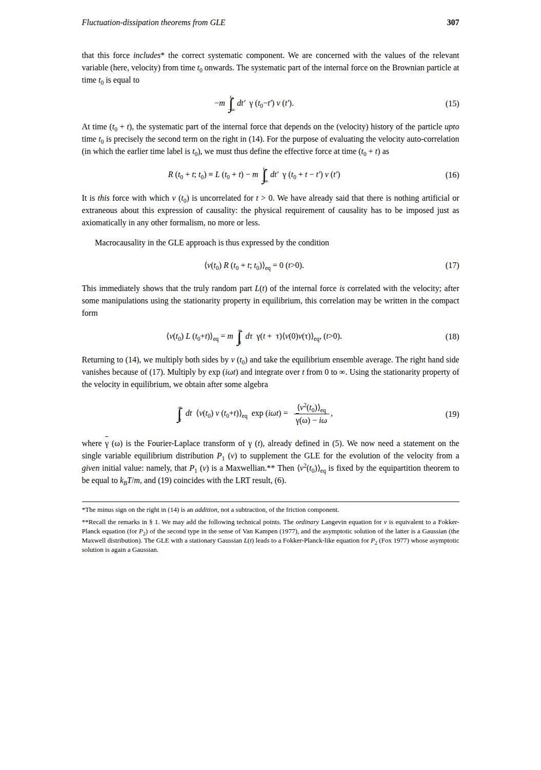Fluctuation-dissipation theorems from GLE 307
that this force includes* the correct systematic component. We are concerned with the values of the relevant variable (here, velocity) from time t0 onwards. The systematic part of the internal force on the Brownian particle at time t0 is equal to
−m ∫t0−∞ dt′ γ (t0−t′) v (t′).
(15)
At time (t0 + t), the systematic part of the internal force that depends on the (velocity) history of the particle upto time t0 is precisely the second term on the right in (14). For the purpose of evaluating the velocity auto-correlation (in which the earlier time label is t0), we must thus define the effective force at time (t0 + t) as
R (t0 + t; t0) ≡ L (t0 + t) − m ∫t0−∞ dt′ γ (t0 + t − t′) v (t′)
(16)
It is this force with which v (t0) is uncorrelated for t > 0. We have already said that there is nothing artificial or extraneous about this expression of causality: the physical requirement of causality has to be imposed just as axiomatically in any other formalism, no more or less.
Macrocausality in the GLE approach is thus expressed by the condition
⟨v(t0) R (t0 + t; t0)⟩eq = 0 (t>0).
(17)
This immediately shows that the truly random part L(t) of the internal force is correlated with the velocity; after some manipulations using the stationarity property in equilibrium, this correlation may be written in the compact form
⟨v(t0) L (t0+t)⟩eq = m ∫∞0 dτ γ(t + τ)⟨v(0)v(τ)⟩eq, (t>0).
(18)
Returning to (14), we multiply both sides by v (t0) and take the equilibrium ensemble average. The right hand side vanishes because of (17). Multiply by exp (iωt) and integrate over t from 0 to ∞. Using the stationarity property of the velocity in equilibrium, we obtain after some algebra
∫∞0 dt ⟨v(t0) v (t0+t)⟩eq exp (iωt) = ⟨v2(t0)⟩eq γ(ω) − iω,
(19)
where γ (ω) is the Fourier-Laplace transform of γ (t), already defined in (5). We now need a statement on the single variable equilibrium distribution P1 (v) to supplement the GLE for the evolution of the velocity from a given initial value: namely, that P1 (v) is a Maxwellian.** Then ⟨v2(t0)⟩eq is fixed by the equipartition theorem to be equal to kBT/m, and (19) coincides with the LRT result, (6).
*The minus sign on the right in (14) is an addition, not a subtraction, of the friction component.
**Recall the remarks in § 1. We may add the following technical points. The ordinary Langevin equation for v is equivalent to a Fokker-Planck equation (for P2) of the second type in the sense of Van Kampen (1977), and the asymptotic solution of the latter is a Gaussian (the Maxwell distribution). The GLE with a stationary Gaussian L(t) leads to a Fokker-Planck-like equation for P2 (Fox 1977) whose asymptotic solution is again a Gaussian.